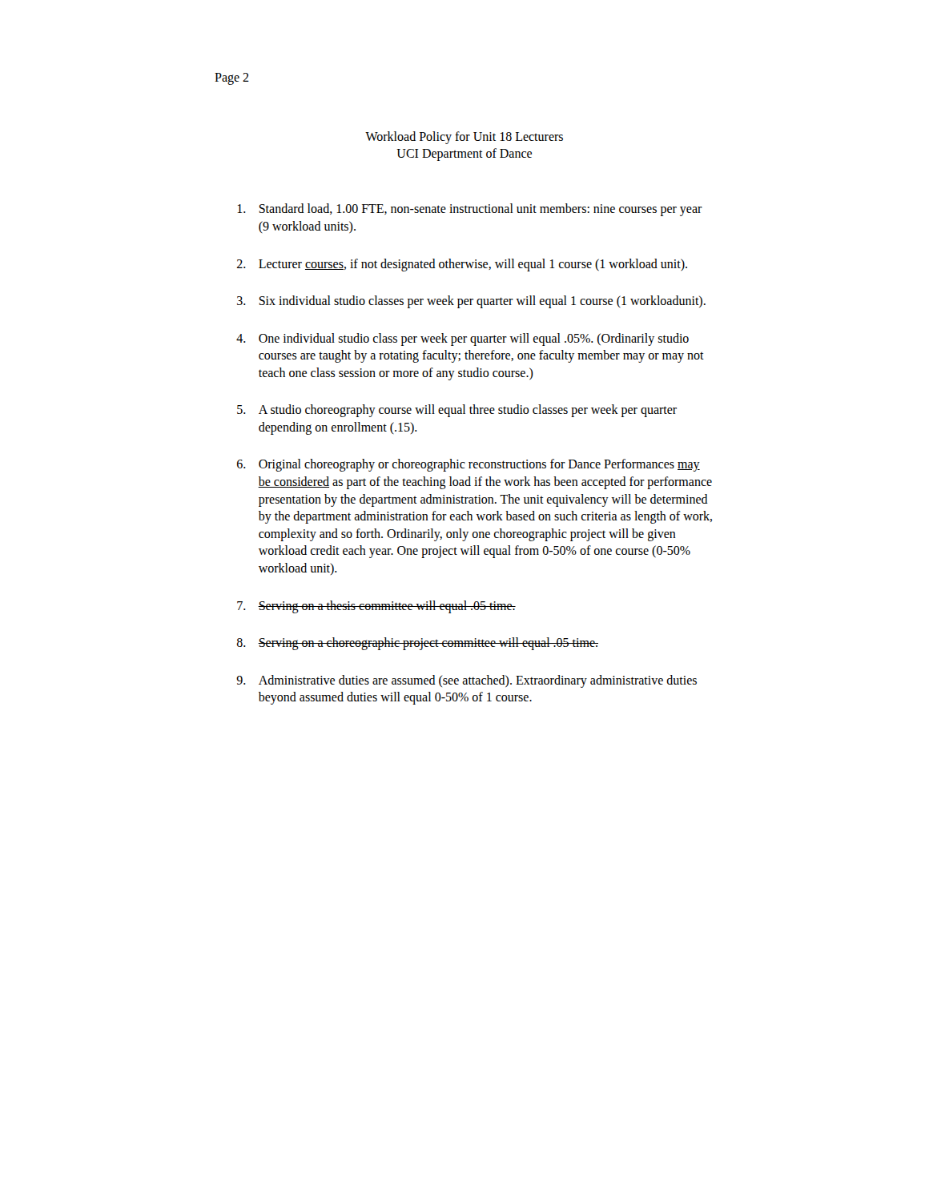Page 2
Workload Policy for Unit 18 Lecturers UCI Department of Dance
Standard load, 1.00 FTE, non-senate instructional unit members: nine courses per year (9 workload units).
Lecturer courses, if not designated otherwise, will equal 1 course (1 workload unit).
Six individual studio classes per week per quarter will equal 1 course (1 workloadunit).
One individual studio class per week per quarter will equal .05%. (Ordinarily studio courses are taught by a rotating faculty; therefore, one faculty member may or may not teach one class session or more of any studio course.)
A studio choreography course will equal three studio classes per week per quarter depending on enrollment (.15).
Original choreography or choreographic reconstructions for Dance Performances may be considered as part of the teaching load if the work has been accepted for performance presentation by the department administration. The unit equivalency will be determined by the department administration for each work based on such criteria as length of work, complexity and so forth. Ordinarily, only one choreographic project will be given workload credit each year. One project will equal from 0-50% of one course (0-50% workload unit).
Serving on a thesis committee will equal .05 time.
Serving on a choreographic project committee will equal .05 time.
Administrative duties are assumed (see attached). Extraordinary administrative duties beyond assumed duties will equal 0-50% of 1 course.